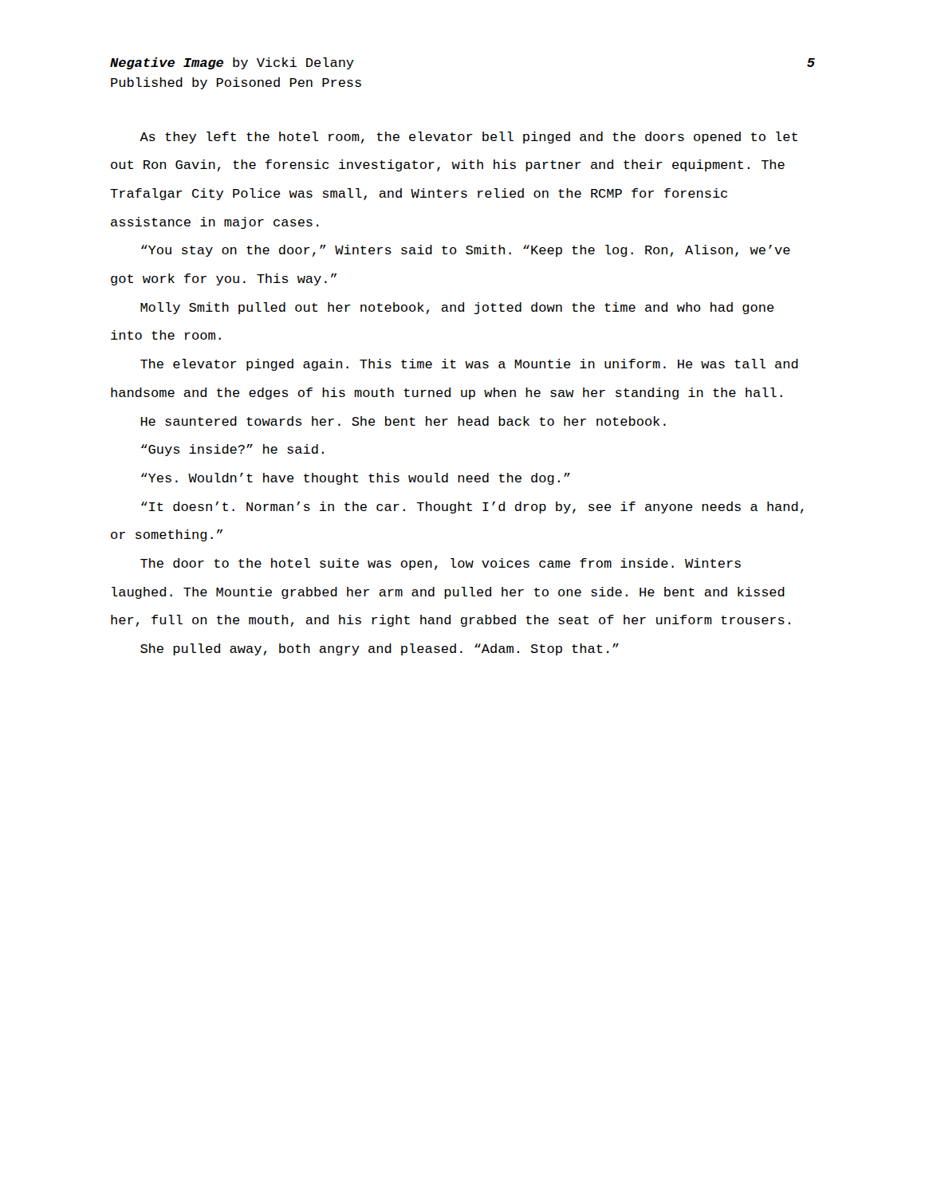Negative Image by Vicki Delany 5 Published by Poisoned Pen Press
As they left the hotel room, the elevator bell pinged and the doors opened to let out Ron Gavin, the forensic investigator, with his partner and their equipment. The Trafalgar City Police was small, and Winters relied on the RCMP for forensic assistance in major cases.
“You stay on the door,” Winters said to Smith. “Keep the log. Ron, Alison, we’ve got work for you. This way.”
Molly Smith pulled out her notebook, and jotted down the time and who had gone into the room.
The elevator pinged again. This time it was a Mountie in uniform. He was tall and handsome and the edges of his mouth turned up when he saw her standing in the hall.
He sauntered towards her. She bent her head back to her notebook.
“Guys inside?” he said.
“Yes. Wouldn’t have thought this would need the dog.”
“It doesn’t. Norman’s in the car. Thought I’d drop by, see if anyone needs a hand, or something.”
The door to the hotel suite was open, low voices came from inside. Winters laughed. The Mountie grabbed her arm and pulled her to one side. He bent and kissed her, full on the mouth, and his right hand grabbed the seat of her uniform trousers.
She pulled away, both angry and pleased. “Adam. Stop that.”